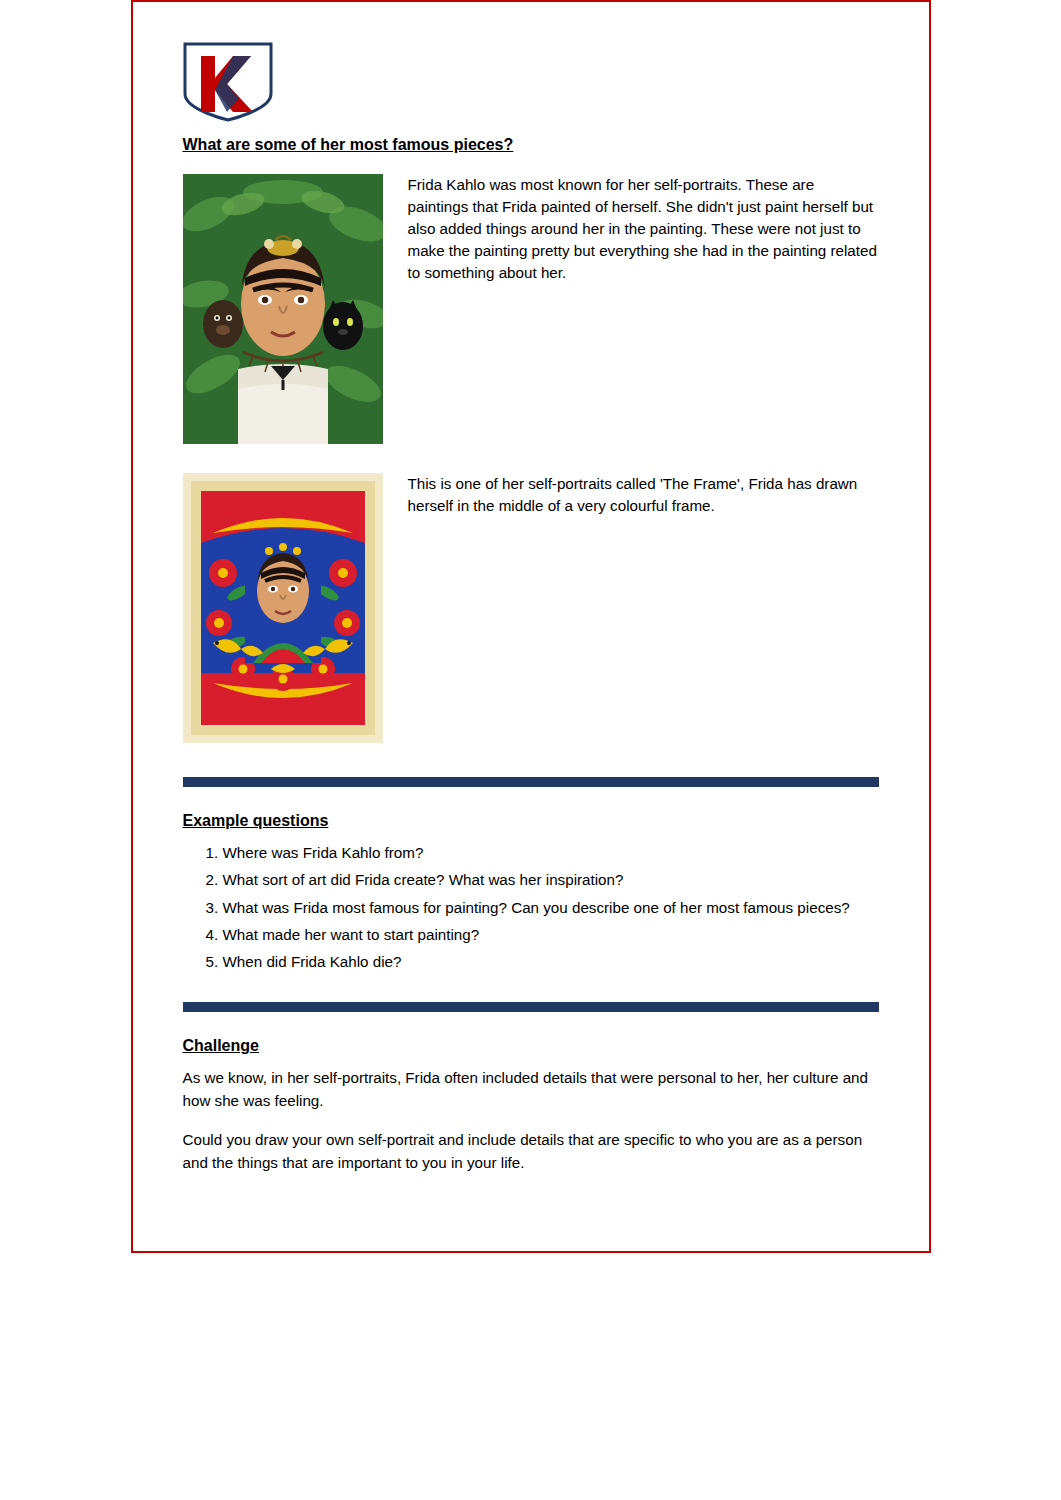What are some of her most famous pieces?
Frida Kahlo was most known for her self-portraits. These are paintings that Frida painted of herself. She didn't just paint herself but also added things around her in the painting. These were not just to make the painting pretty but everything she had in the painting related to something about her.
This is one of her self-portraits called 'The Frame', Frida has drawn herself in the middle of a very colourful frame.
Example questions
Where was Frida Kahlo from?
What sort of art did Frida create? What was her inspiration?
What was Frida most famous for painting? Can you describe one of her most famous pieces?
What made her want to start painting?
When did Frida Kahlo die?
Challenge
As we know, in her self-portraits, Frida often included details that were personal to her, her culture and how she was feeling.
Could you draw your own self-portrait and include details that are specific to who you are as a person and the things that are important to you in your life.